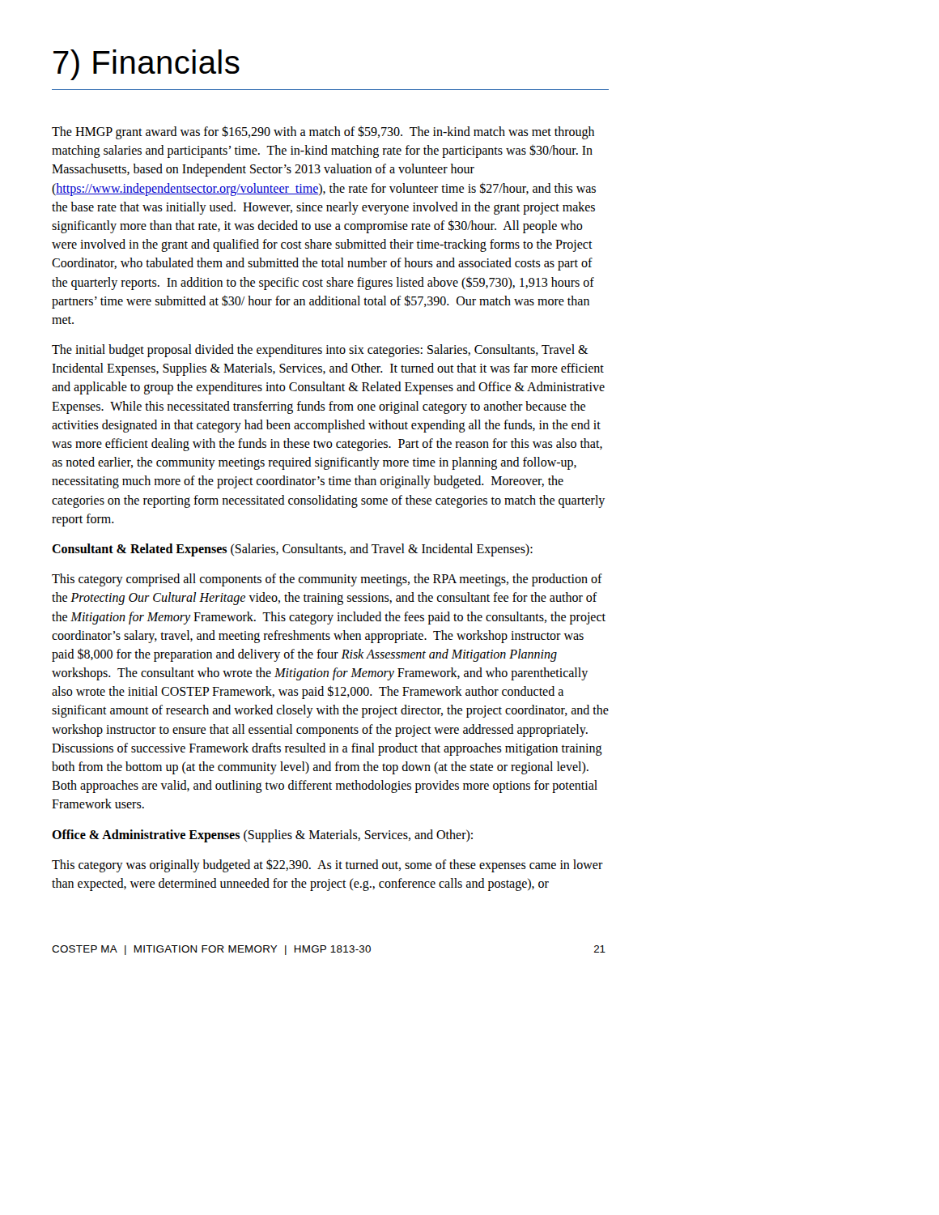7) Financials
The HMGP grant award was for $165,290 with a match of $59,730. The in-kind match was met through matching salaries and participants’ time. The in-kind matching rate for the participants was $30/hour. In Massachusetts, based on Independent Sector’s 2013 valuation of a volunteer hour (https://www.independentsector.org/volunteer_time), the rate for volunteer time is $27/hour, and this was the base rate that was initially used. However, since nearly everyone involved in the grant project makes significantly more than that rate, it was decided to use a compromise rate of $30/hour. All people who were involved in the grant and qualified for cost share submitted their time-tracking forms to the Project Coordinator, who tabulated them and submitted the total number of hours and associated costs as part of the quarterly reports. In addition to the specific cost share figures listed above ($59,730), 1,913 hours of partners’ time were submitted at $30/ hour for an additional total of $57,390. Our match was more than met.
The initial budget proposal divided the expenditures into six categories: Salaries, Consultants, Travel & Incidental Expenses, Supplies & Materials, Services, and Other. It turned out that it was far more efficient and applicable to group the expenditures into Consultant & Related Expenses and Office & Administrative Expenses. While this necessitated transferring funds from one original category to another because the activities designated in that category had been accomplished without expending all the funds, in the end it was more efficient dealing with the funds in these two categories. Part of the reason for this was also that, as noted earlier, the community meetings required significantly more time in planning and follow-up, necessitating much more of the project coordinator’s time than originally budgeted. Moreover, the categories on the reporting form necessitated consolidating some of these categories to match the quarterly report form.
Consultant & Related Expenses (Salaries, Consultants, and Travel & Incidental Expenses):
This category comprised all components of the community meetings, the RPA meetings, the production of the Protecting Our Cultural Heritage video, the training sessions, and the consultant fee for the author of the Mitigation for Memory Framework. This category included the fees paid to the consultants, the project coordinator’s salary, travel, and meeting refreshments when appropriate. The workshop instructor was paid $8,000 for the preparation and delivery of the four Risk Assessment and Mitigation Planning workshops. The consultant who wrote the Mitigation for Memory Framework, and who parenthetically also wrote the initial COSTEP Framework, was paid $12,000. The Framework author conducted a significant amount of research and worked closely with the project director, the project coordinator, and the workshop instructor to ensure that all essential components of the project were addressed appropriately. Discussions of successive Framework drafts resulted in a final product that approaches mitigation training both from the bottom up (at the community level) and from the top down (at the state or regional level). Both approaches are valid, and outlining two different methodologies provides more options for potential Framework users.
Office & Administrative Expenses (Supplies & Materials, Services, and Other):
This category was originally budgeted at $22,390. As it turned out, some of these expenses came in lower than expected, were determined unneeded for the project (e.g., conference calls and postage), or
COSTEP MA | MITIGATION FOR MEMORY | HMGP 1813-30 21